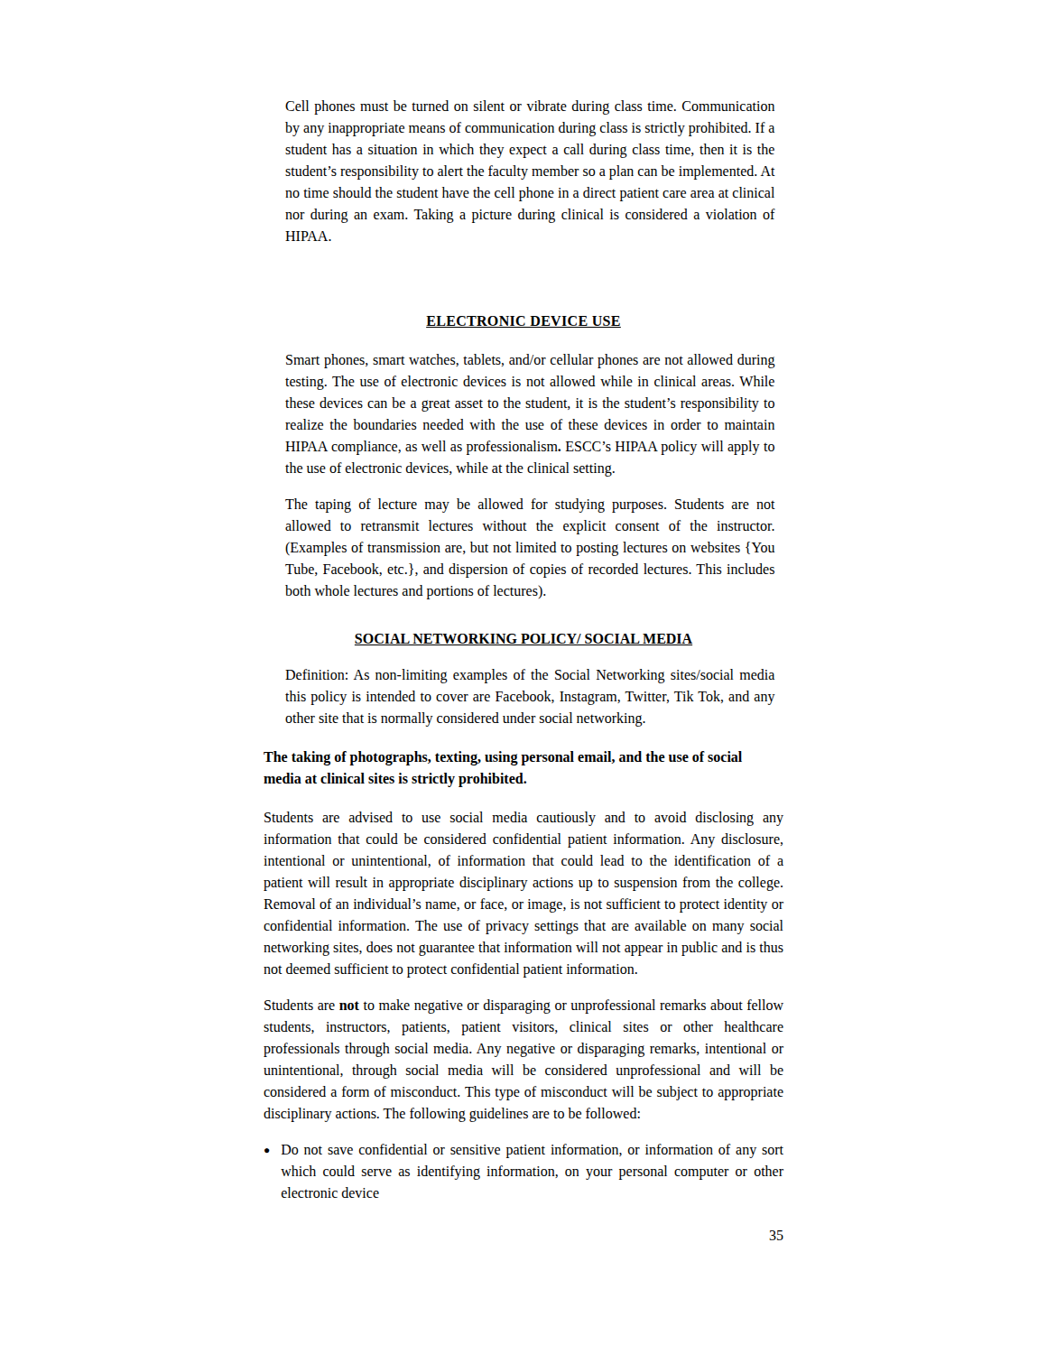Cell phones must be turned on silent or vibrate during class time. Communication by any inappropriate means of communication during class is strictly prohibited. If a student has a situation in which they expect a call during class time, then it is the student’s responsibility to alert the faculty member so a plan can be implemented. At no time should the student have the cell phone in a direct patient care area at clinical nor during an exam. Taking a picture during clinical is considered a violation of HIPAA.
ELECTRONIC DEVICE USE
Smart phones, smart watches, tablets, and/or cellular phones are not allowed during testing. The use of electronic devices is not allowed while in clinical areas. While these devices can be a great asset to the student, it is the student’s responsibility to realize the boundaries needed with the use of these devices in order to maintain HIPAA compliance, as well as professionalism. ESCC’s HIPAA policy will apply to the use of electronic devices, while at the clinical setting.
The taping of lecture may be allowed for studying purposes. Students are not allowed to retransmit lectures without the explicit consent of the instructor. (Examples of transmission are, but not limited to posting lectures on websites {You Tube, Facebook, etc.}, and dispersion of copies of recorded lectures. This includes both whole lectures and portions of lectures).
SOCIAL NETWORKING POLICY/ SOCIAL MEDIA
Definition: As non-limiting examples of the Social Networking sites/social media this policy is intended to cover are Facebook, Instagram, Twitter, Tik Tok, and any other site that is normally considered under social networking.
The taking of photographs, texting, using personal email, and the use of social media at clinical sites is strictly prohibited.
Students are advised to use social media cautiously and to avoid disclosing any information that could be considered confidential patient information. Any disclosure, intentional or unintentional, of information that could lead to the identification of a patient will result in appropriate disciplinary actions up to suspension from the college. Removal of an individual’s name, or face, or image, is not sufficient to protect identity or confidential information. The use of privacy settings that are available on many social networking sites, does not guarantee that information will not appear in public and is thus not deemed sufficient to protect confidential patient information.
Students are not to make negative or disparaging or unprofessional remarks about fellow students, instructors, patients, patient visitors, clinical sites or other healthcare professionals through social media. Any negative or disparaging remarks, intentional or unintentional, through social media will be considered unprofessional and will be considered a form of misconduct. This type of misconduct will be subject to appropriate disciplinary actions. The following guidelines are to be followed:
Do not save confidential or sensitive patient information, or information of any sort which could serve as identifying information, on your personal computer or other electronic device
35